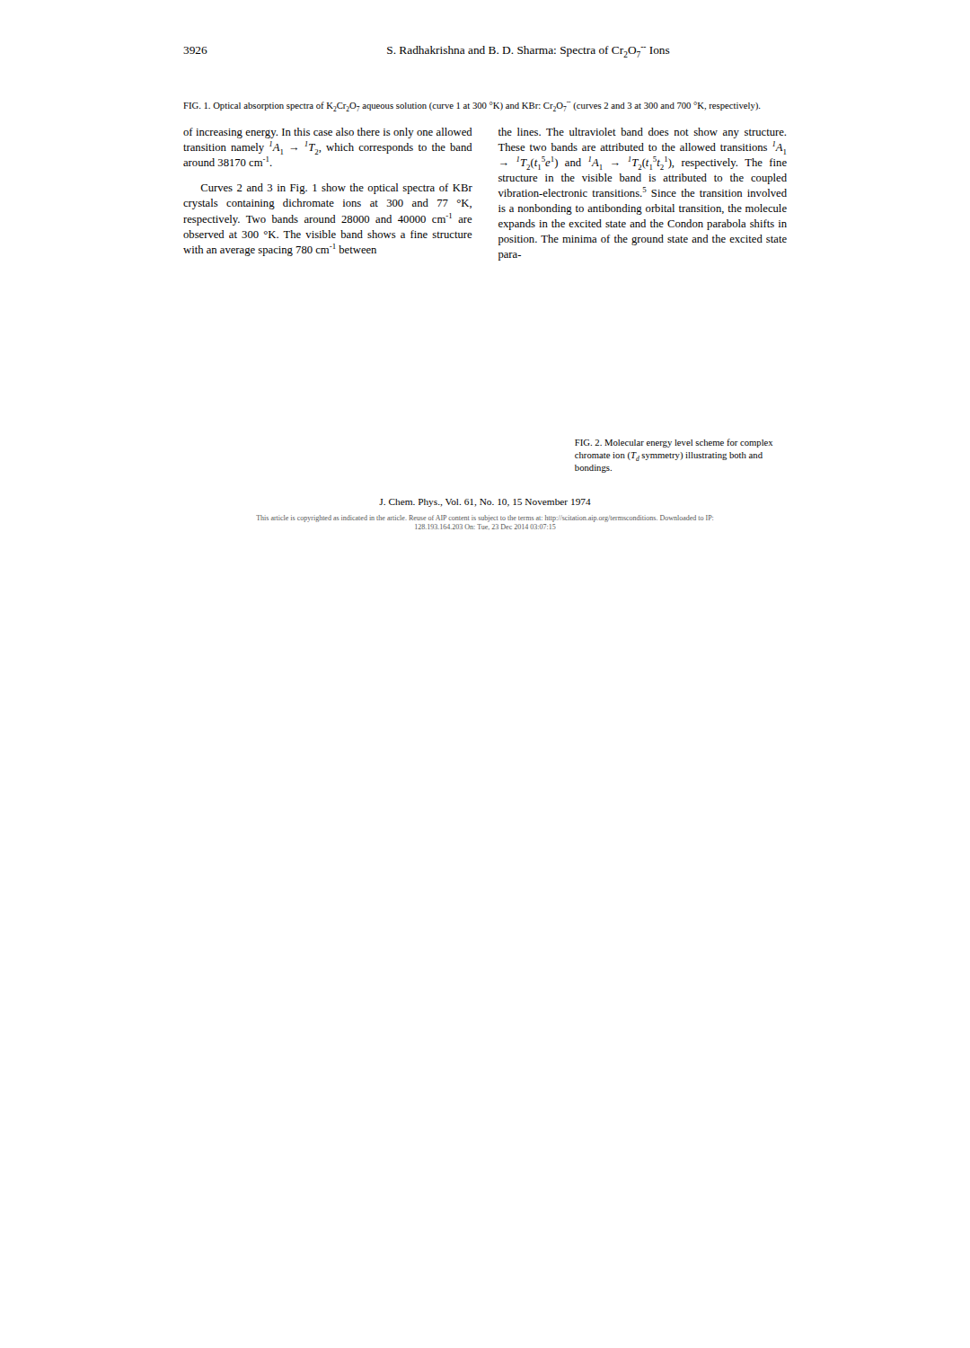3926
S. Radhakrishna and B. D. Sharma: Spectra of Cr2O7-- Ions
FIG. 1. Optical absorption spectra of K2Cr2O7 aqueous solution (curve 1 at 300 °K) and KBr: Cr2O7-- (curves 2 and 3 at 300 and 700 °K, respectively).
of increasing energy. In this case also there is only one allowed transition namely 1A1 → 1T2, which corresponds to the band around 38170 cm-1.
Curves 2 and 3 in Fig. 1 show the optical spectra of KBr crystals containing dichromate ions at 300 and 77 °K, respectively. Two bands around 28000 and 40000 cm-1 are observed at 300 °K. The visible band shows a fine structure with an average spacing 780 cm-1 between
the lines. The ultraviolet band does not show any structure. These two bands are attributed to the allowed transitions 1A1 → 1T2(t15e1) and 1A1 → 1T2(t15t21), respectively. The fine structure in the visible band is attributed to the coupled vibration-electronic transitions.5 Since the transition involved is a nonbonding to antibonding orbital transition, the molecule expands in the excited state and the Condon parabola shifts in position. The minima of the ground state and the excited state para-
FIG. 2. Molecular energy level scheme for complex chromate ion (Td symmetry) illustrating both and bondings.
J. Chem. Phys., Vol. 61, No. 10, 15 November 1974
This article is copyrighted as indicated in the article. Reuse of AIP content is subject to the terms at: http://scitation.aip.org/termsconditions. Downloaded to IP:
128.193.164.203 On: Tue, 23 Dec 2014 03:07:15